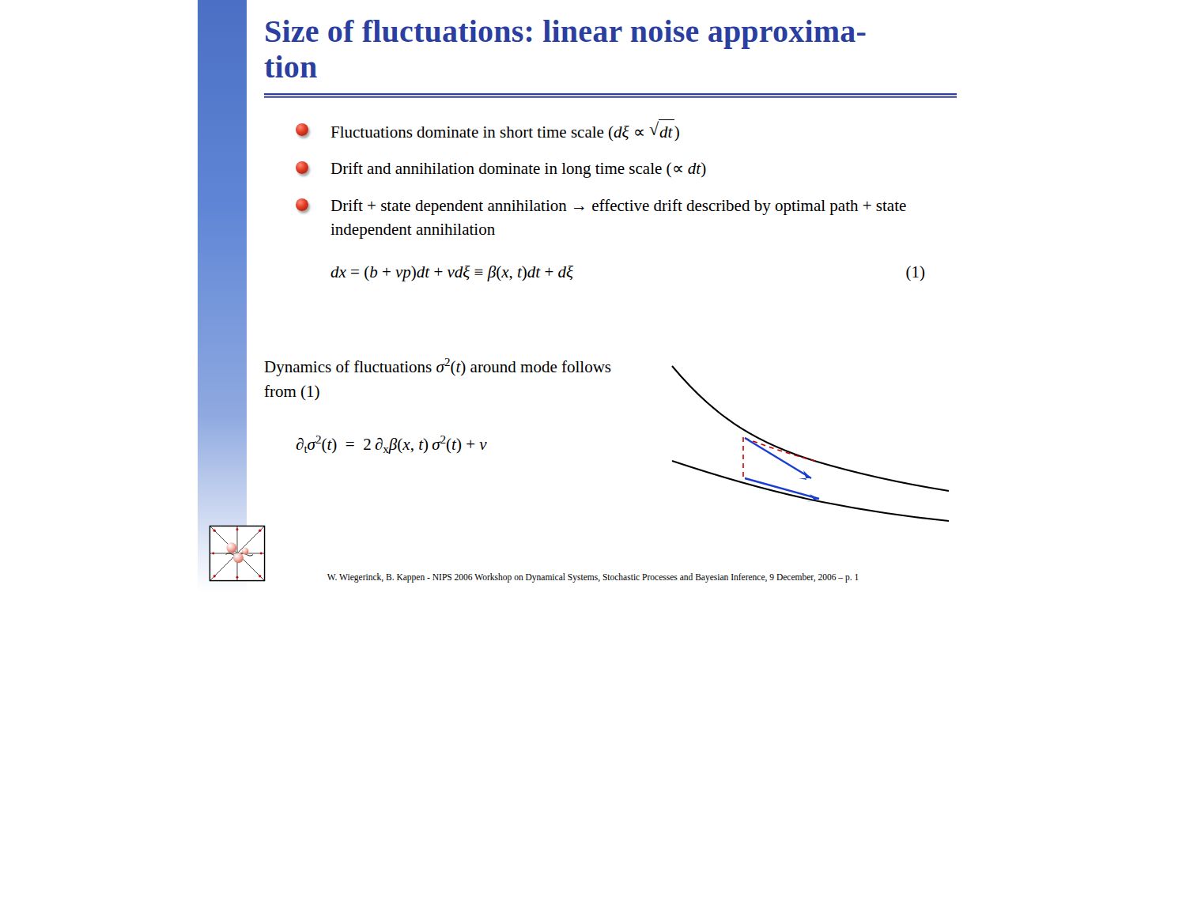Size of fluctuations: linear noise approxima-
tion
Fluctuations dominate in short time scale (dξ ∝ dt)
Drift and annihilation dominate in long time scale (∝ dt)
Drift + state dependent annihilation → effective drift described by optimal path + state independent annihilation
dx = (b + νp)dt + νdξ ≡ β(x, t)dt + dξ (1)
Dynamics of fluctuations σ 2(t) around mode follows from (1)
∂tσ 2(t) = 2 ∂xβ(x, t) σ 2(t) + ν
W. Wiegerinck, B. Kappen - NIPS 2006 Workshop on Dynamical Systems, Stochastic Processes and Bayesian Inference, 9 December, 2006 – p. 1